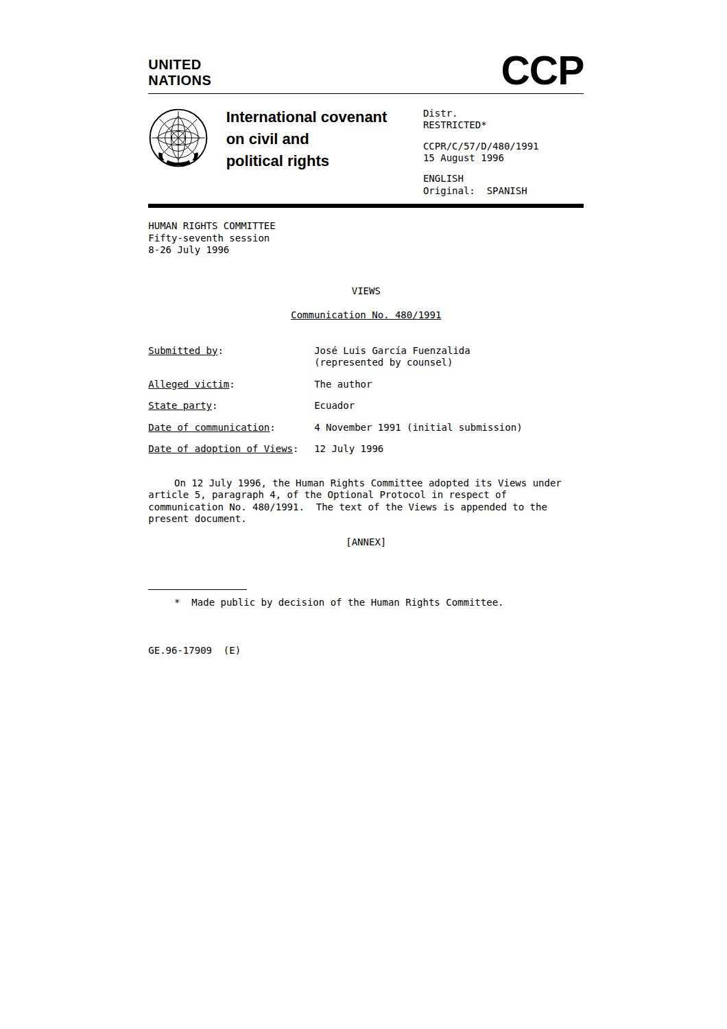UNITED
NATIONS
CCP
International covenant
on civil and
political rights
Distr.
RESTRICTED*
CCPR/C/57/D/480/1991
15 August 1996
ENGLISH
Original: SPANISH
HUMAN RIGHTS COMMITTEE
Fifty-seventh session
8-26 July 1996
VIEWS
Communication No. 480/1991
| Submitted by : | José Luis García Fuenzalida (represented by counsel) |
| Alleged victim : | The author |
| State party : | Ecuador |
| Date of communication : | 4 November 1991 (initial submission) |
| Date of adoption of Views : | 12 July 1996 |
On 12 July 1996, the Human Rights Committee adopted its Views under article 5, paragraph 4, of the Optional Protocol in respect of communication No. 480/1991. The text of the Views is appended to the present document.
[ANNEX]
* Made public by decision of the Human Rights Committee.
GE.96-17909 (E)